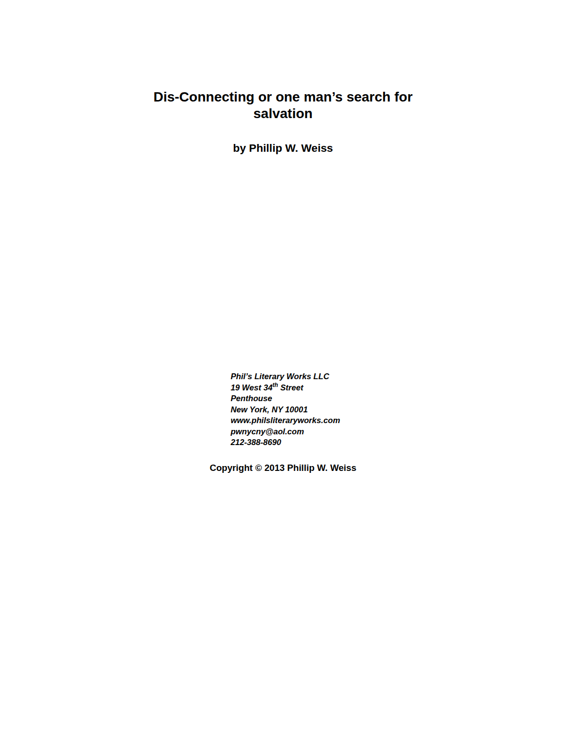Dis-Connecting or one man’s search for salvation
by Phillip W. Weiss
Phil’s Literary Works LLC
19 West 34th Street
Penthouse
New York, NY 10001
www.philsliteraryworks.com
pwnycny@aol.com
212-388-8690
Copyright © 2013 Phillip W. Weiss